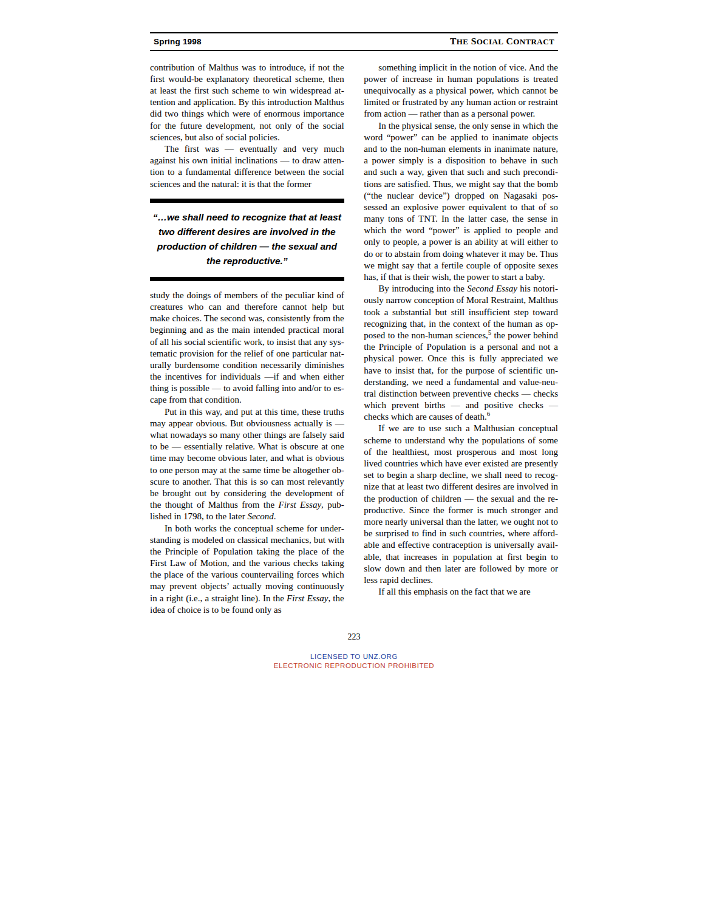Spring 1998 THE SOCIAL CONTRACT
contribution of Malthus was to introduce, if not the first would-be explanatory theoretical scheme, then at least the first such scheme to win widespread attention and application. By this introduction Malthus did two things which were of enormous importance for the future development, not only of the social sciences, but also of social policies.
The first was — eventually and very much against his own initial inclinations — to draw attention to a fundamental difference between the social sciences and the natural: it is that the former
“…we shall need to recognize that at least two different desires are involved in the production of children — the sexual and the reproductive.”
study the doings of members of the peculiar kind of creatures who can and therefore cannot help but make choices. The second was, consistently from the beginning and as the main intended practical moral of all his social scientific work, to insist that any systematic provision for the relief of one particular naturally burdensome condition necessarily diminishes the incentives for individuals —if and when either thing is possible — to avoid falling into and/or to escape from that condition.
Put in this way, and put at this time, these truths may appear obvious. But obviousness actually is — what nowadays so many other things are falsely said to be — essentially relative. What is obscure at one time may become obvious later, and what is obvious to one person may at the same time be altogether obscure to another. That this is so can most relevantly be brought out by considering the development of the thought of Malthus from the First Essay, published in 1798, to the later Second.
In both works the conceptual scheme for understanding is modeled on classical mechanics, but with the Principle of Population taking the place of the First Law of Motion, and the various checks taking the place of the various countervailing forces which may prevent objects’ actually moving continuously in a right (i.e., a straight line). In the First Essay, the idea of choice is to be found only as
something implicit in the notion of vice. And the power of increase in human populations is treated unequivocally as a physical power, which cannot be limited or frustrated by any human action or restraint from action — rather than as a personal power.
In the physical sense, the only sense in which the word “power” can be applied to inanimate objects and to the non-human elements in inanimate nature, a power simply is a disposition to behave in such and such a way, given that such and such preconditions are satisfied. Thus, we might say that the bomb (“the nuclear device”) dropped on Nagasaki possessed an explosive power equivalent to that of so many tons of TNT. In the latter case, the sense in which the word “power” is applied to people and only to people, a power is an ability at will either to do or to abstain from doing whatever it may be. Thus we might say that a fertile couple of opposite sexes has, if that is their wish, the power to start a baby.
By introducing into the Second Essay his notoriously narrow conception of Moral Restraint, Malthus took a substantial but still insufficient step toward recognizing that, in the context of the human as opposed to the non-human sciences,5 the power behind the Principle of Population is a personal and not a physical power. Once this is fully appreciated we have to insist that, for the purpose of scientific understanding, we need a fundamental and value-neutral distinction between preventive checks — checks which prevent births — and positive checks — checks which are causes of death.6
If we are to use such a Malthusian conceptual scheme to understand why the populations of some of the healthiest, most prosperous and most long lived countries which have ever existed are presently set to begin a sharp decline, we shall need to recognize that at least two different desires are involved in the production of children — the sexual and the reproductive. Since the former is much stronger and more nearly universal than the latter, we ought not to be surprised to find in such countries, where affordable and effective contraception is universally available, that increases in population at first begin to slow down and then later are followed by more or less rapid declines.
If all this emphasis on the fact that we are
223
LICENSED TO UNZ.ORG
ELECTRONIC REPRODUCTION PROHIBITED